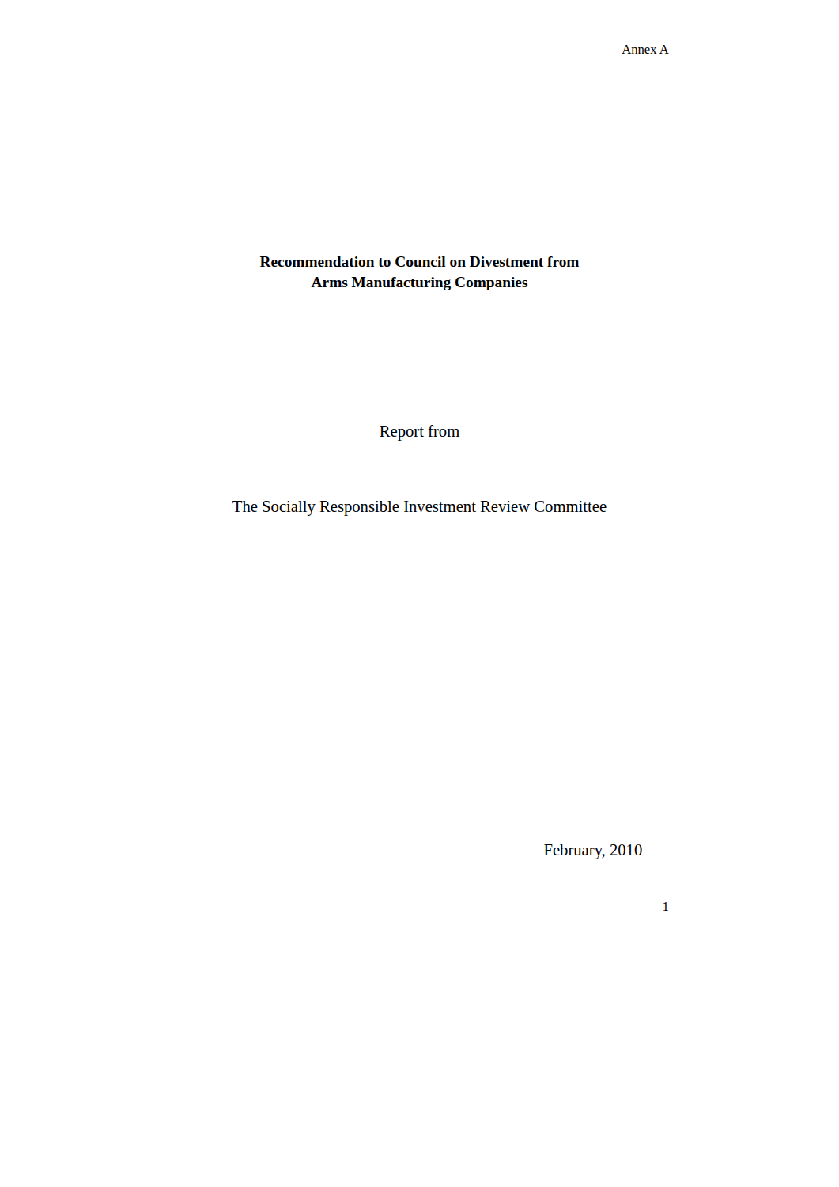Annex A
Recommendation to Council on Divestment from
Arms Manufacturing Companies
Report from
The Socially Responsible Investment Review Committee
February, 2010
1